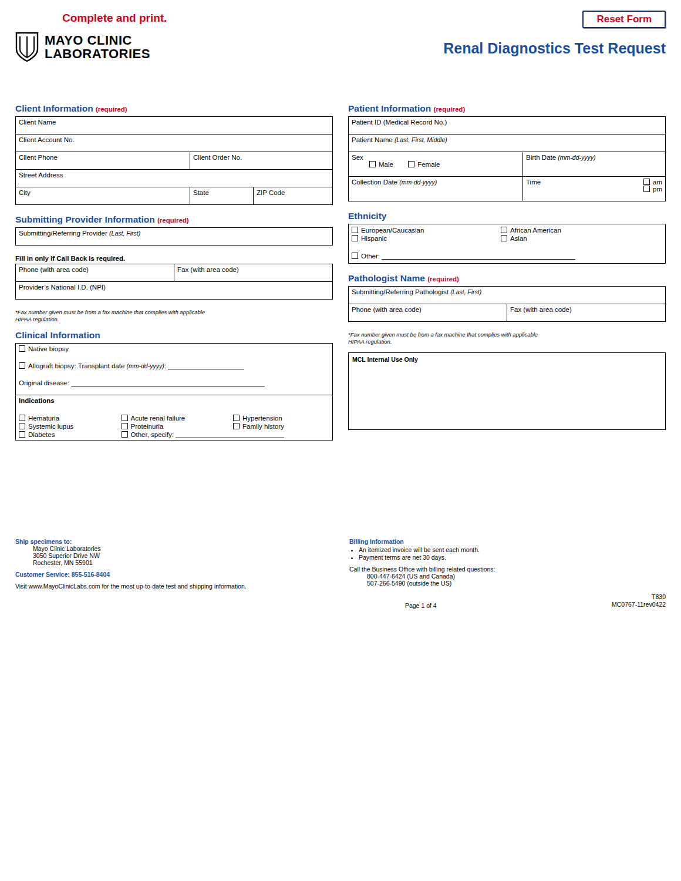Complete and print.
Reset Form
MAYO CLINIC
LABORATORIES
Renal Diagnostics Test Request
Client Information (required)
| Client Name |
| Client Account No. |
| Client Phone | Client Order No. |
| Street Address |
| City | State | ZIP Code |
Submitting Provider Information (required)
| Submitting/Referring Provider (Last, First) |
Fill in only if Call Back is required.
| Phone (with area code) | Fax (with area code) |
| Provider’s National I.D. (NPI) |
*Fax number given must be from a fax machine that complies with applicable
HIPAA regulation.
Clinical Information
| Native biopsy |
| Allograft biopsy: Transplant date (mm-dd-yyyy) : |
| Original disease: |
| Indications |
| / Hematuria / Acute renal failure / Hypertension / / Systemic lupus / Proteinuria / Family history / / Diabetes / Other, specify: / |
Patient Information (required)
| Patient ID (Medical Record No.) |
| Patient Name (Last, First, Middle) |
| Sex Male Female | Birth Date (mm-dd-yyyy) |
| Collection Date (mm-dd-yyyy) | Time am pm |
Ethnicity
| / European/Caucasian / African American / / Hispanic / Asian / |
| Other: |
Pathologist Name (required)
| Submitting/Referring Pathologist (Last, First) |
| Phone (with area code) | Fax (with area code) |
*Fax number given must be from a fax machine that complies with applicable
HIPAA regulation.
MCL Internal Use Only
Ship specimens to:
Mayo Clinic Laboratories
3050 Superior Drive NW
Rochester, MN 55901
Customer Service: 855-516-8404
Visit www.MayoClinicLabs.com for the most up-to-date test and shipping information.
Billing Information
An itemized invoice will be sent each month.
Payment terms are net 30 days.
Call the Business Office with billing related questions:
800-447-6424 (US and Canada)
507-266-5490 (outside the US)
Page 1 of 4
T830
MC0767-11rev0422